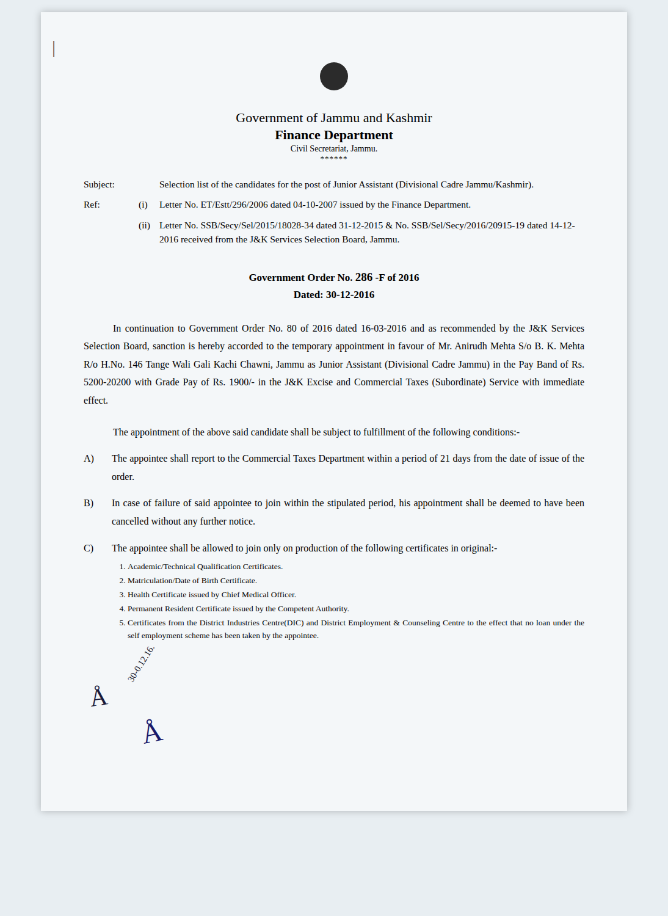|
Government of Jammu and Kashmir
Finance Department
Civil Secretariat, Jammu.
******
| Subject: | | Selection list of the candidates for the post of Junior Assistant (Divisional Cadre Jammu/Kashmir). |
| Ref: | (i) | Letter No. ET/Estt/296/2006 dated 04-10-2007 issued by the Finance Department. |
| | (ii) | Letter No. SSB/Secy/Sel/2015/18028-34 dated 31-12-2015 & No. SSB/Sel/Secy/2016/20915-19 dated 14-12-2016 received from the J&K Services Selection Board, Jammu. |
Government Order No. 286 -F of 2016
Dated: 30-12-2016
In continuation to Government Order No. 80 of 2016 dated 16-03-2016 and as recommended by the J&K Services Selection Board, sanction is hereby accorded to the temporary appointment in favour of Mr. Anirudh Mehta S/o B. K. Mehta R/o H.No. 146 Tange Wali Gali Kachi Chawni, Jammu as Junior Assistant (Divisional Cadre Jammu) in the Pay Band of Rs. 5200-20200 with Grade Pay of Rs. 1900/- in the J&K Excise and Commercial Taxes (Subordinate) Service with immediate effect.
The appointment of the above said candidate shall be subject to fulfillment of the following conditions:-
| A) | The appointee shall report to the Commercial Taxes Department within a period of 21 days from the date of issue of the order. |
| B) | In case of failure of said appointee to join within the stipulated period, his appointment shall be deemed to have been cancelled without any further notice. |
| C) | The appointee shall be allowed to join only on production of the following certificates in original:- Academic/Technical Qualification Certificates. Matriculation/Date of Birth Certificate. Health Certificate issued by Chief Medical Officer. Permanent Resident Certificate issued by the Competent Authority. Certificates from the District Industries Centre(DIC) and District Employment & Counseling Centre to the effect that no loan under the self employment scheme has been taken by the appointee. |
30-0.12.16.
Å
Å